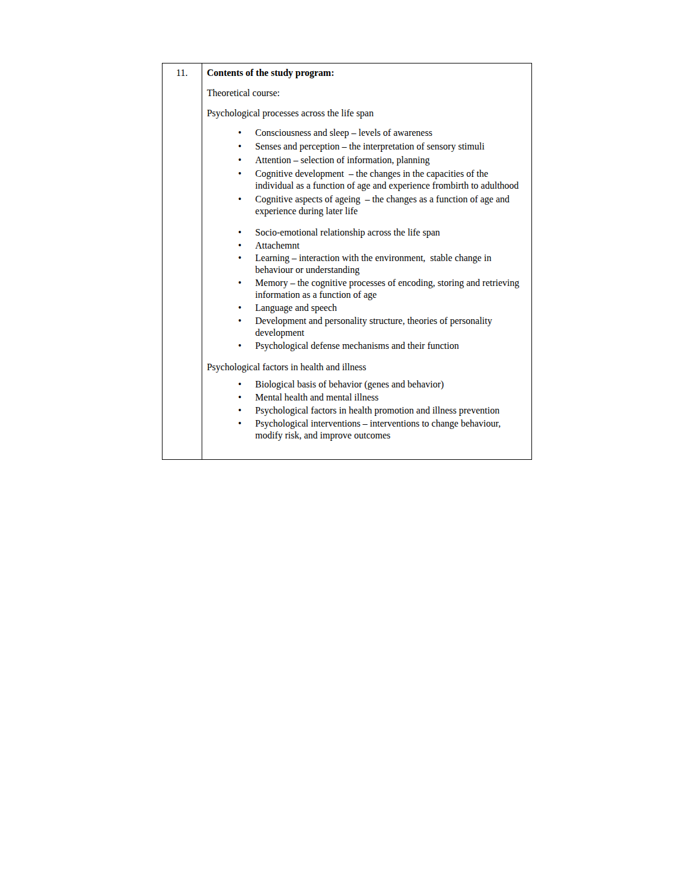| 11. | Contents of the study program: Theoretical course: Psychological processes across the life span Consciousness and sleep – levels of awareness Senses and perception – the interpretation of sensory stimuli Attention – selection of information, planning Cognitive development – the changes in the capacities of the individual as a function of age and experience frombirth to adulthood Cognitive aspects of ageing – the changes as a function of age and experience during later life Socio-emotional relationship across the life span Attachemnt Learning – interaction with the environment, stable change in behaviour or understanding Memory – the cognitive processes of encoding, storing and retrieving information as a function of age Language and speech Development and personality structure, theories of personality development Psychological defense mechanisms and their function Psychological factors in health and illness Biological basis of behavior (genes and behavior) Mental health and mental illness Psychological factors in health promotion and illness prevention Psychological interventions – interventions to change behaviour, modify risk, and improve outcomes |